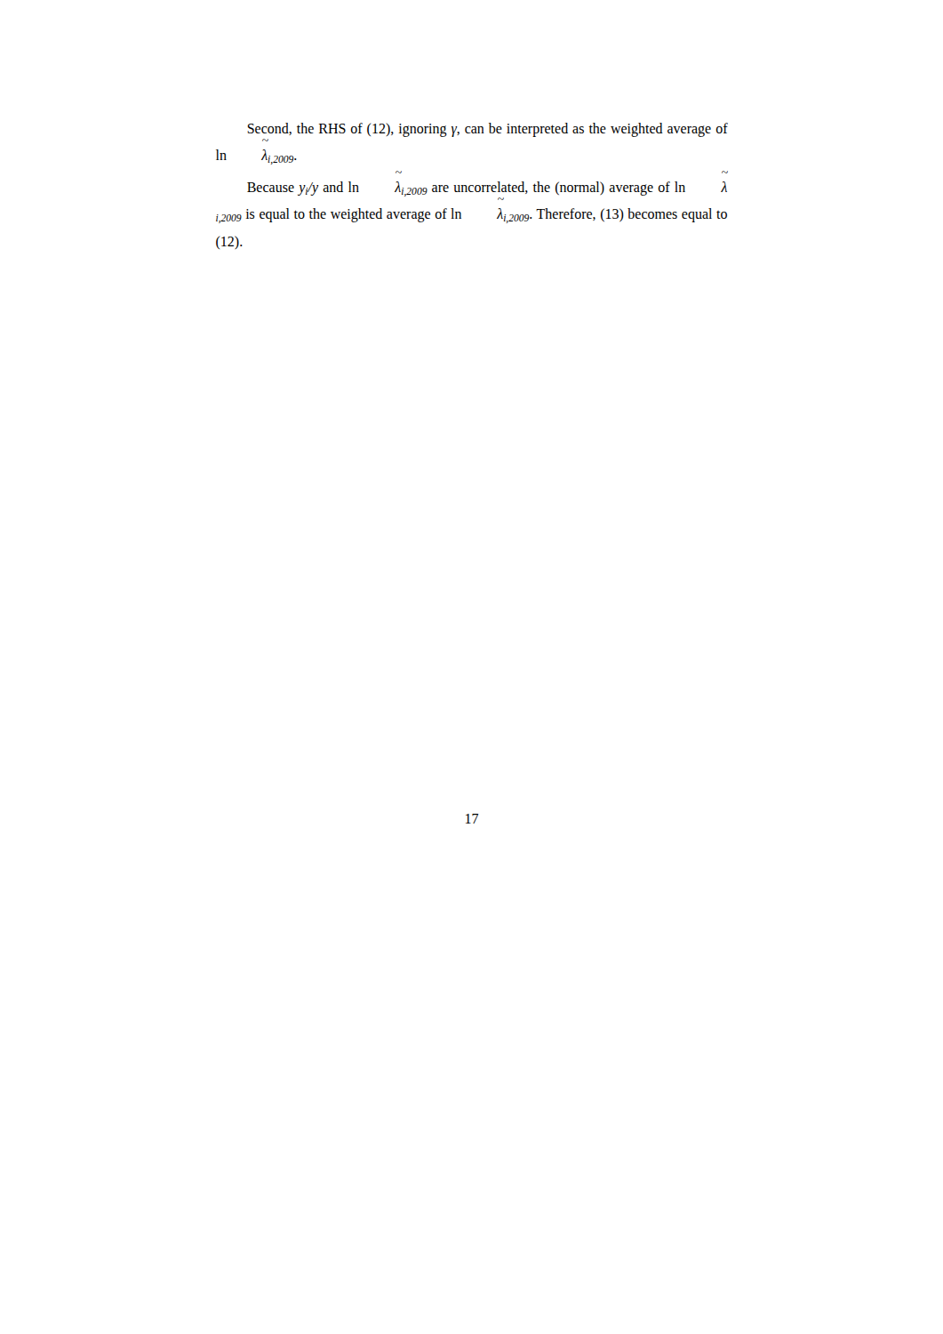Second, the RHS of (12), ignoring γ, can be interpreted as the weighted average of ln λi,2009.
Because yi/y and ln λi,2009 are uncorrelated, the (normal) average of ln λi,2009 is equal to the weighted average of ln λi,2009. Therefore, (13) becomes equal to (12).
17